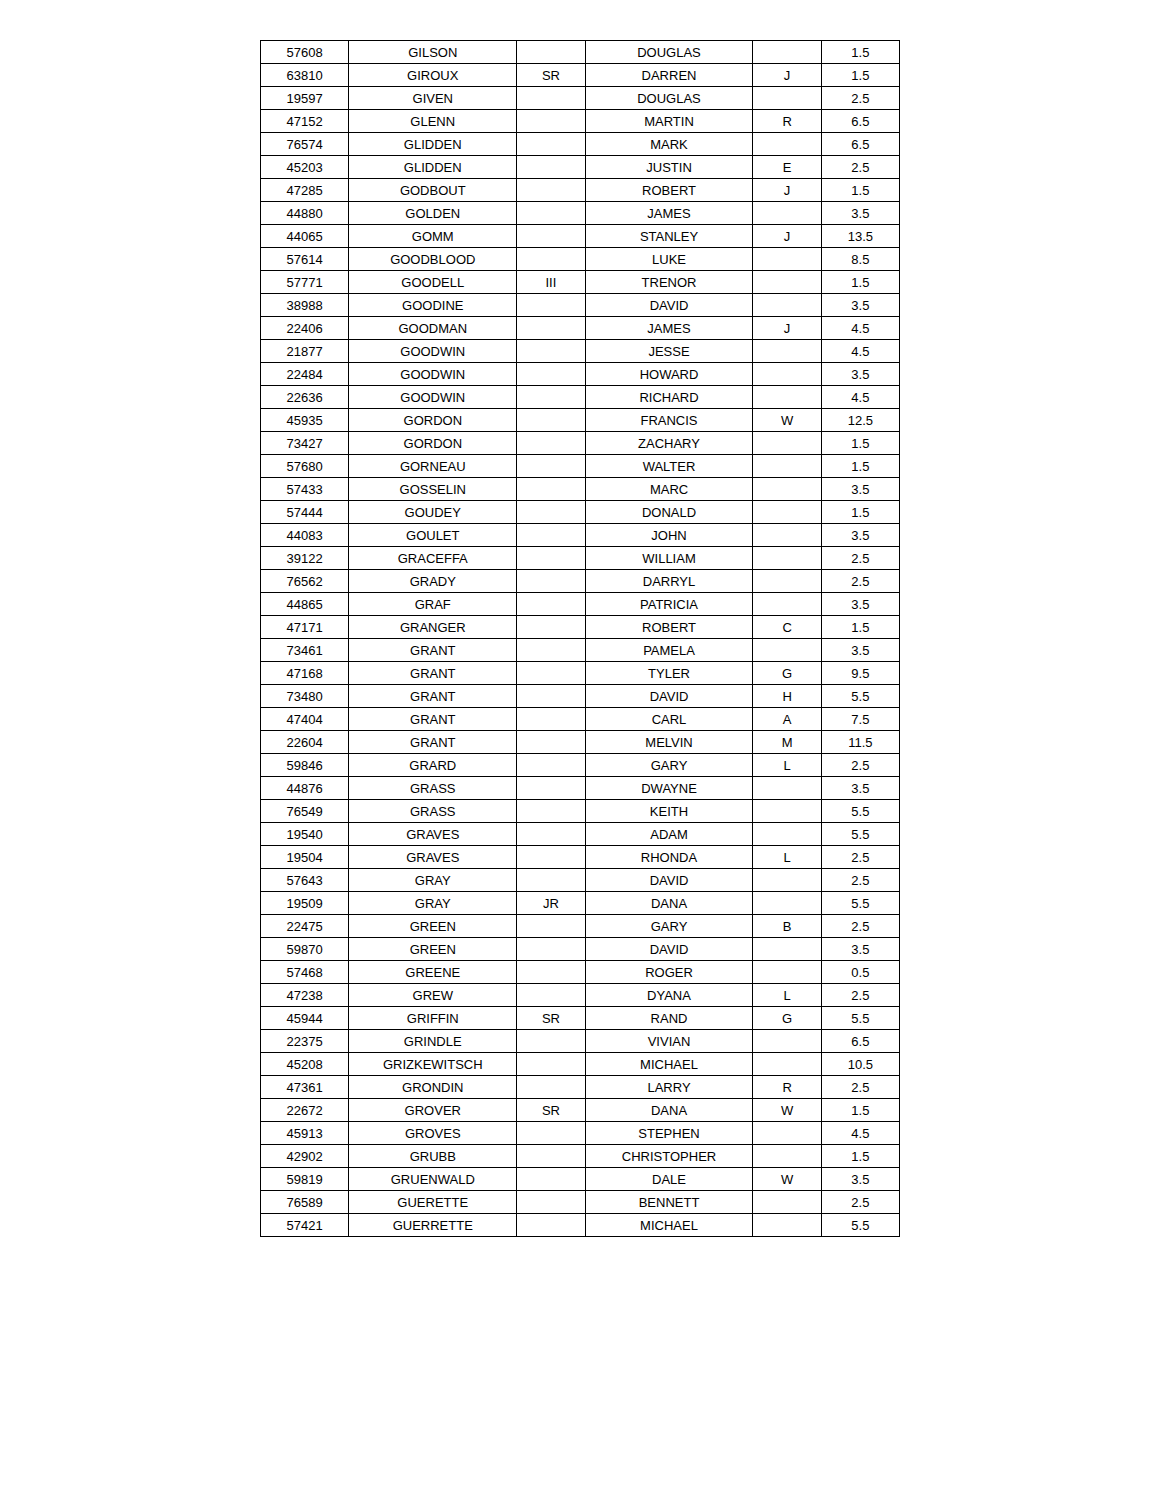| 57608 | GILSON | | DOUGLAS | | 1.5 |
| 63810 | GIROUX | SR | DARREN | J | 1.5 |
| 19597 | GIVEN | | DOUGLAS | | 2.5 |
| 47152 | GLENN | | MARTIN | R | 6.5 |
| 76574 | GLIDDEN | | MARK | | 6.5 |
| 45203 | GLIDDEN | | JUSTIN | E | 2.5 |
| 47285 | GODBOUT | | ROBERT | J | 1.5 |
| 44880 | GOLDEN | | JAMES | | 3.5 |
| 44065 | GOMM | | STANLEY | J | 13.5 |
| 57614 | GOODBLOOD | | LUKE | | 8.5 |
| 57771 | GOODELL | III | TRENOR | | 1.5 |
| 38988 | GOODINE | | DAVID | | 3.5 |
| 22406 | GOODMAN | | JAMES | J | 4.5 |
| 21877 | GOODWIN | | JESSE | | 4.5 |
| 22484 | GOODWIN | | HOWARD | | 3.5 |
| 22636 | GOODWIN | | RICHARD | | 4.5 |
| 45935 | GORDON | | FRANCIS | W | 12.5 |
| 73427 | GORDON | | ZACHARY | | 1.5 |
| 57680 | GORNEAU | | WALTER | | 1.5 |
| 57433 | GOSSELIN | | MARC | | 3.5 |
| 57444 | GOUDEY | | DONALD | | 1.5 |
| 44083 | GOULET | | JOHN | | 3.5 |
| 39122 | GRACEFFA | | WILLIAM | | 2.5 |
| 76562 | GRADY | | DARRYL | | 2.5 |
| 44865 | GRAF | | PATRICIA | | 3.5 |
| 47171 | GRANGER | | ROBERT | C | 1.5 |
| 73461 | GRANT | | PAMELA | | 3.5 |
| 47168 | GRANT | | TYLER | G | 9.5 |
| 73480 | GRANT | | DAVID | H | 5.5 |
| 47404 | GRANT | | CARL | A | 7.5 |
| 22604 | GRANT | | MELVIN | M | 11.5 |
| 59846 | GRARD | | GARY | L | 2.5 |
| 44876 | GRASS | | DWAYNE | | 3.5 |
| 76549 | GRASS | | KEITH | | 5.5 |
| 19540 | GRAVES | | ADAM | | 5.5 |
| 19504 | GRAVES | | RHONDA | L | 2.5 |
| 57643 | GRAY | | DAVID | | 2.5 |
| 19509 | GRAY | JR | DANA | | 5.5 |
| 22475 | GREEN | | GARY | B | 2.5 |
| 59870 | GREEN | | DAVID | | 3.5 |
| 57468 | GREENE | | ROGER | | 0.5 |
| 47238 | GREW | | DYANA | L | 2.5 |
| 45944 | GRIFFIN | SR | RAND | G | 5.5 |
| 22375 | GRINDLE | | VIVIAN | | 6.5 |
| 45208 | GRIZKEWITSCH | | MICHAEL | | 10.5 |
| 47361 | GRONDIN | | LARRY | R | 2.5 |
| 22672 | GROVER | SR | DANA | W | 1.5 |
| 45913 | GROVES | | STEPHEN | | 4.5 |
| 42902 | GRUBB | | CHRISTOPHER | | 1.5 |
| 59819 | GRUENWALD | | DALE | W | 3.5 |
| 76589 | GUERETTE | | BENNETT | | 2.5 |
| 57421 | GUERRETTE | | MICHAEL | | 5.5 |